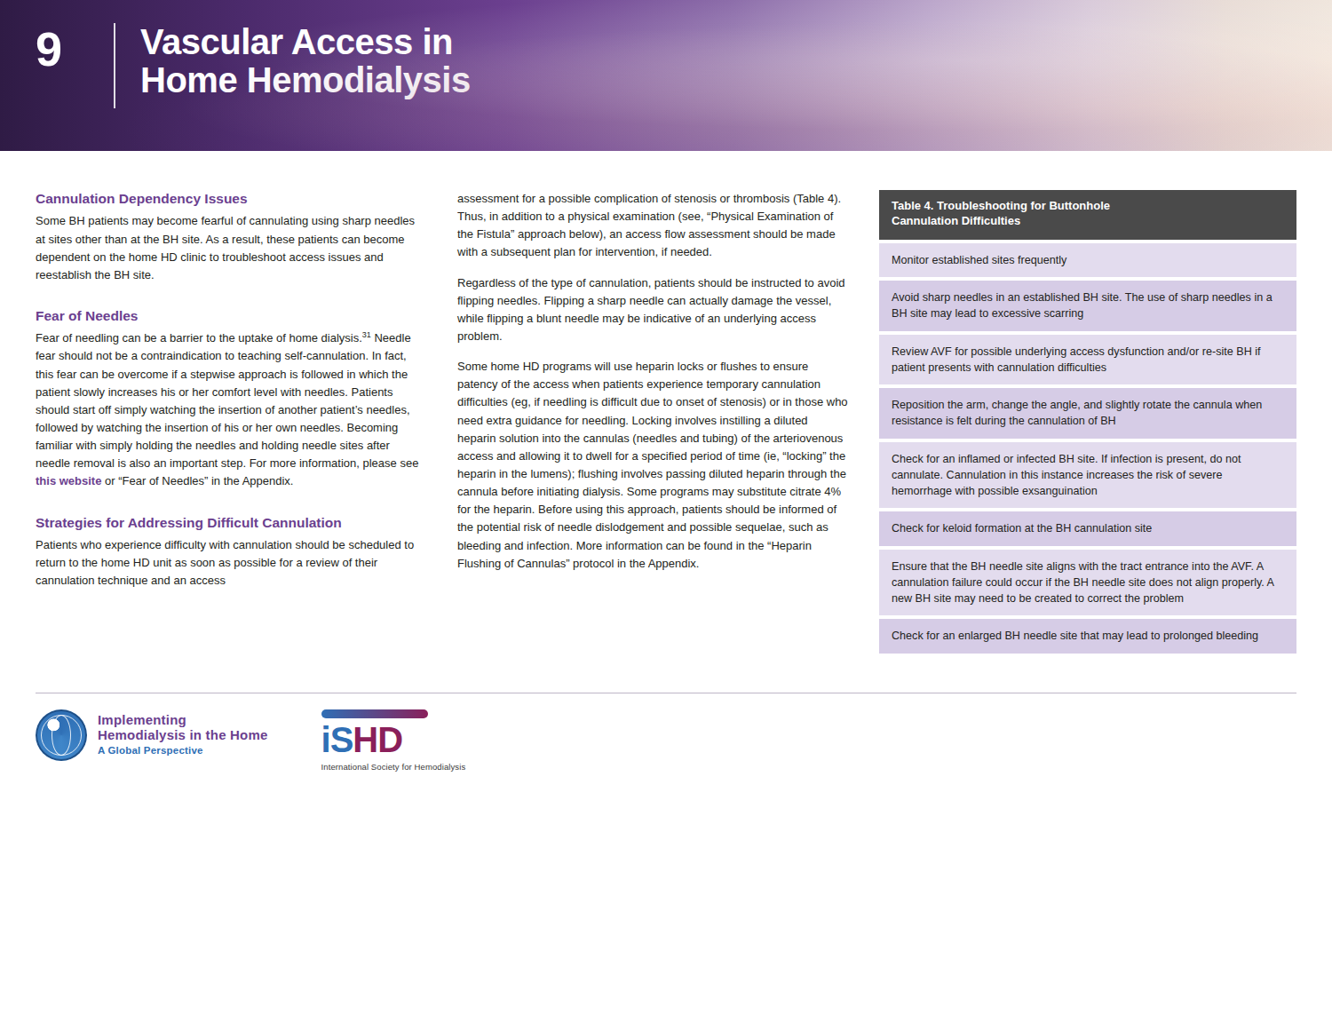9
Vascular Access inHome Hemodialysis
Cannulation Dependency Issues
Some BH patients may become fearful of cannulating using sharp needles at sites other than at the BH site. As a result, these patients can become dependent on the home HD clinic to troubleshoot access issues and reestablish the BH site.
Fear of Needles
Fear of needling can be a barrier to the uptake of home dialysis.31 Needle fear should not be a contraindication to teaching self-cannulation. In fact, this fear can be overcome if a stepwise approach is followed in which the patient slowly increases his or her comfort level with needles. Patients should start off simply watching the insertion of another patient’s needles, followed by watching the insertion of his or her own needles. Becoming familiar with simply holding the needles and holding needle sites after needle removal is also an important step. For more information, please see this website or “Fear of Needles” in the Appendix.
Strategies for Addressing Difficult Cannulation
Patients who experience difficulty with cannulation should be scheduled to return to the home HD unit as soon as possible for a review of their cannulation technique and an access
assessment for a possible complication of stenosis or thrombosis (Table 4). Thus, in addition to a physical examination (see, “Physical Examination of the Fistula” approach below), an access flow assessment should be made with a subsequent plan for intervention, if needed.
Regardless of the type of cannulation, patients should be instructed to avoid flipping needles. Flipping a sharp needle can actually damage the vessel, while flipping a blunt needle may be indicative of an underlying access problem.
Some home HD programs will use heparin locks or flushes to ensure patency of the access when patients experience temporary cannulation difficulties (eg, if needling is difficult due to onset of stenosis) or in those who need extra guidance for needling. Locking involves instilling a diluted heparin solution into the cannulas (needles and tubing) of the arteriovenous access and allowing it to dwell for a specified period of time (ie, “locking” the heparin in the lumens); flushing involves passing diluted heparin through the cannula before initiating dialysis. Some programs may substitute citrate 4% for the heparin. Before using this approach, patients should be informed of the potential risk of needle dislodgement and possible sequelae, such as bleeding and infection. More information can be found in the “Heparin Flushing of Cannulas” protocol in the Appendix.
Table 4. Troubleshooting for Buttonhole Cannulation Difficulties
| Monitor established sites frequently |
| Avoid sharp needles in an established BH site. The use of sharp needles in a BH site may lead to excessive scarring |
| Review AVF for possible underlying access dysfunction and/or re-site BH if patient presents with cannulation difficulties |
| Reposition the arm, change the angle, and slightly rotate the cannula when resistance is felt during the cannulation of BH |
| Check for an inflamed or infected BH site. If infection is present, do not cannulate. Cannulation in this instance increases the risk of severe hemorrhage with possible exsanguination |
| Check for keloid formation at the BH cannulation site |
| Ensure that the BH needle site aligns with the tract entrance into the AVF. A cannulation failure could occur if the BH needle site does not align properly. A new BH site may need to be created to correct the problem |
| Check for an enlarged BH needle site that may lead to prolonged bleeding |
Implementing
Hemodialysis in the Home
A Global Perspective
iSHD
International Society for Hemodialysis